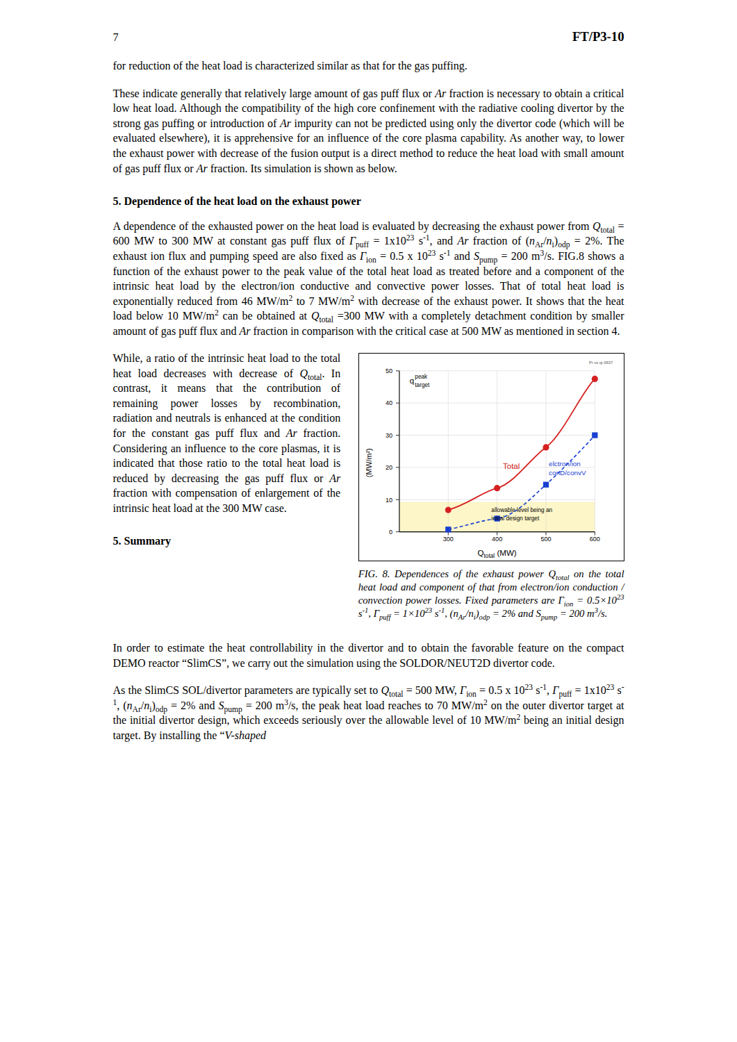7 FT/P3-10
for reduction of the heat load is characterized similar as that for the gas puffing.
These indicate generally that relatively large amount of gas puff flux or Ar fraction is necessary to obtain a critical low heat load. Although the compatibility of the high core confinement with the radiative cooling divertor by the strong gas puffing or introduction of Ar impurity can not be predicted using only the divertor code (which will be evaluated elsewhere), it is apprehensive for an influence of the core plasma capability. As another way, to lower the exhaust power with decrease of the fusion output is a direct method to reduce the heat load with small amount of gas puff flux or Ar fraction. Its simulation is shown as below.
5. Dependence of the heat load on the exhaust power
A dependence of the exhausted power on the heat load is evaluated by decreasing the exhaust power from Qtotal = 600 MW to 300 MW at constant gas puff flux of Γpuff = 1x1023 s-1, and Ar fraction of (nAr/ni)odp = 2%. The exhaust ion flux and pumping speed are also fixed as Γion = 0.5 x 1023 s-1 and Spump = 200 m3/s. FIG.8 shows a function of the exhaust power to the peak value of the total heat load as treated before and a component of the intrinsic heat load by the electron/ion conductive and convective power losses. That of total heat load is exponentially reduced from 46 MW/m2 to 7 MW/m2 with decrease of the exhaust power. It shows that the heat load below 10 MW/m2 can be obtained at Qtotal =300 MW with a completely detachment condition by smaller amount of gas puff flux and Ar fraction in comparison with the critical case at 500 MW as mentioned in section 4.
Pr vs qt 0837 0 10 20 30 40 50 300 400 500 600 (MW/m²) Qtotal (MW) q peak target Total elctron/ion conD/convV allowable level being an initial design target
FIG. 8. Dependences of the exhaust power Qtotal on the total heat load and component of that from electron/ion conduction / convection power losses. Fixed parameters are Γion = 0.5×1023 s-1, Γpuff = 1×1023 s-1, (nAr/ni)odp = 2% and Spump = 200 m3/s.
While, a ratio of the intrinsic heat load to the total heat load decreases with decrease of Qtotal. In contrast, it means that the contribution of remaining power losses by recombination, radiation and neutrals is enhanced at the condition for the constant gas puff flux and Ar fraction. Considering an influence to the core plasmas, it is indicated that those ratio to the total heat load is reduced by decreasing the gas puff flux or Ar fraction with compensation of enlargement of the intrinsic heat load at the 300 MW case.
5. Summary
In order to estimate the heat controllability in the divertor and to obtain the favorable feature on the compact DEMO reactor “SlimCS”, we carry out the simulation using the SOLDOR/NEUT2D divertor code.
As the SlimCS SOL/divertor parameters are typically set to Qtotal = 500 MW, Γion = 0.5 x 1023 s-1, Γpuff = 1x1023 s-1, (nAr/ni)odp = 2% and Spump = 200 m3/s, the peak heat load reaches to 70 MW/m2 on the outer divertor target at the initial divertor design, which exceeds seriously over the allowable level of 10 MW/m2 being an initial design target. By installing the “V-shaped